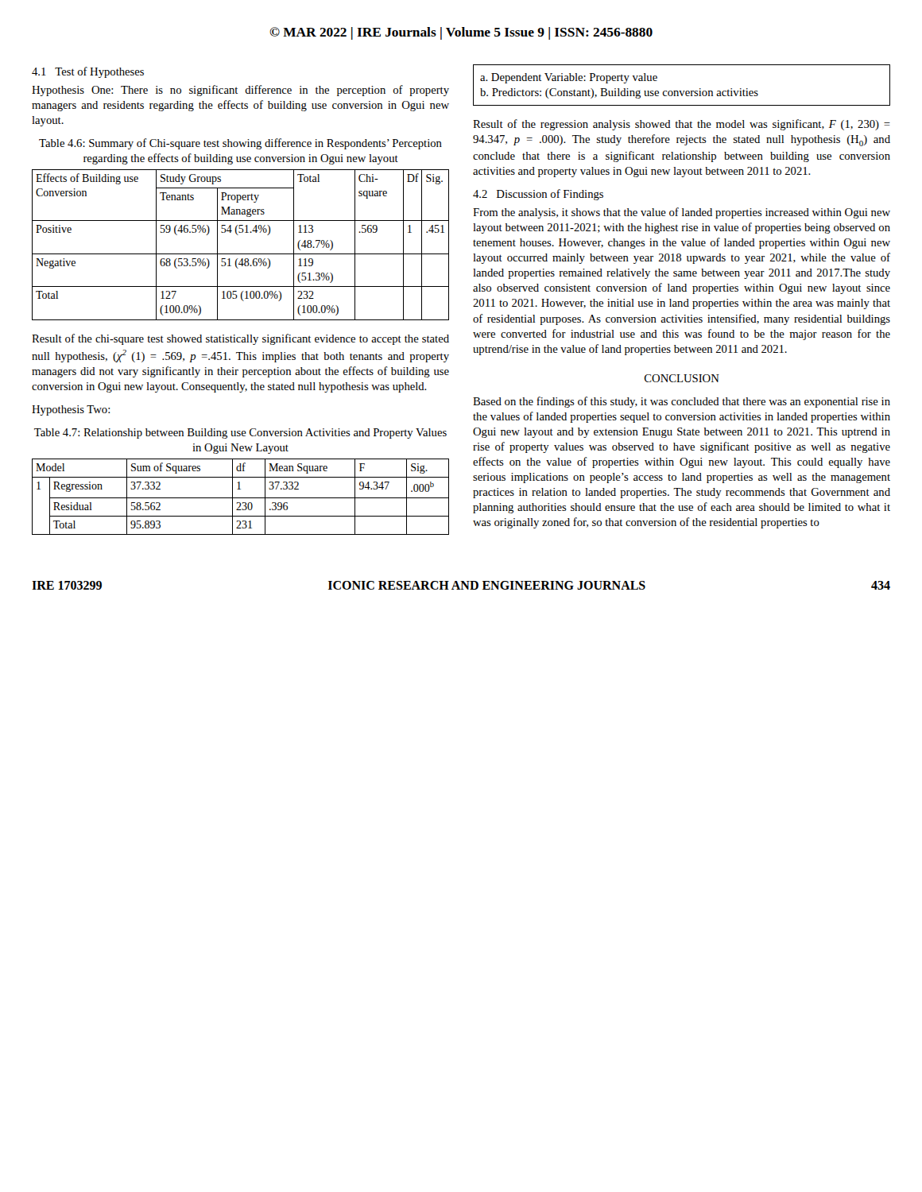© MAR 2022 | IRE Journals | Volume 5 Issue 9 | ISSN: 2456-8880
4.1 Test of Hypotheses
Hypothesis One: There is no significant difference in the perception of property managers and residents regarding the effects of building use conversion in Ogui new layout.
Table 4.6: Summary of Chi-square test showing difference in Respondents’ Perception regarding the effects of building use conversion in Ogui new layout
| Effects of Building use Conversion | Study Groups | Total | Chi-square | Df | Sig. |
| Tenants | Property Managers |
| Positive | 59 (46.5%) | 54 (51.4%) | 113 (48.7%) | .569 | 1 | .451 |
| Negative | 68 (53.5%) | 51 (48.6%) | 119 (51.3%) | | | |
| Total | 127 (100.0%) | 105 (100.0%) | 232 (100.0%) | | | |
Result of the chi-square test showed statistically significant evidence to accept the stated null hypothesis, (χ2 (1) = .569, p =.451. This implies that both tenants and property managers did not vary significantly in their perception about the effects of building use conversion in Ogui new layout. Consequently, the stated null hypothesis was upheld.
Hypothesis Two:
Table 4.7: Relationship between Building use Conversion Activities and Property Values in Ogui New Layout
| Model | Sum of Squares | df | Mean Square | F | Sig. |
| 1 | Regression | 37.332 | 1 | 37.332 | 94.347 | .000 b |
| Residual | 58.562 | 230 | .396 | | |
| Total | 95.893 | 231 | | | |
a. Dependent Variable: Property value
b. Predictors: (Constant), Building use conversion activities
Result of the regression analysis showed that the model was significant, F (1, 230) = 94.347, p = .000). The study therefore rejects the stated null hypothesis (H0) and conclude that there is a significant relationship between building use conversion activities and property values in Ogui new layout between 2011 to 2021.
4.2 Discussion of Findings
From the analysis, it shows that the value of landed properties increased within Ogui new layout between 2011-2021; with the highest rise in value of properties being observed on tenement houses. However, changes in the value of landed properties within Ogui new layout occurred mainly between year 2018 upwards to year 2021, while the value of landed properties remained relatively the same between year 2011 and 2017.The study also observed consistent conversion of land properties within Ogui new layout since 2011 to 2021. However, the initial use in land properties within the area was mainly that of residential purposes. As conversion activities intensified, many residential buildings were converted for industrial use and this was found to be the major reason for the uptrend/rise in the value of land properties between 2011 and 2021.
CONCLUSION
Based on the findings of this study, it was concluded that there was an exponential rise in the values of landed properties sequel to conversion activities in landed properties within Ogui new layout and by extension Enugu State between 2011 to 2021. This uptrend in rise of property values was observed to have significant positive as well as negative effects on the value of properties within Ogui new layout. This could equally have serious implications on people’s access to land properties as well as the management practices in relation to landed properties. The study recommends that Government and planning authorities should ensure that the use of each area should be limited to what it was originally zoned for, so that conversion of the residential properties to
IRE 1703299
ICONIC RESEARCH AND ENGINEERING JOURNALS
434